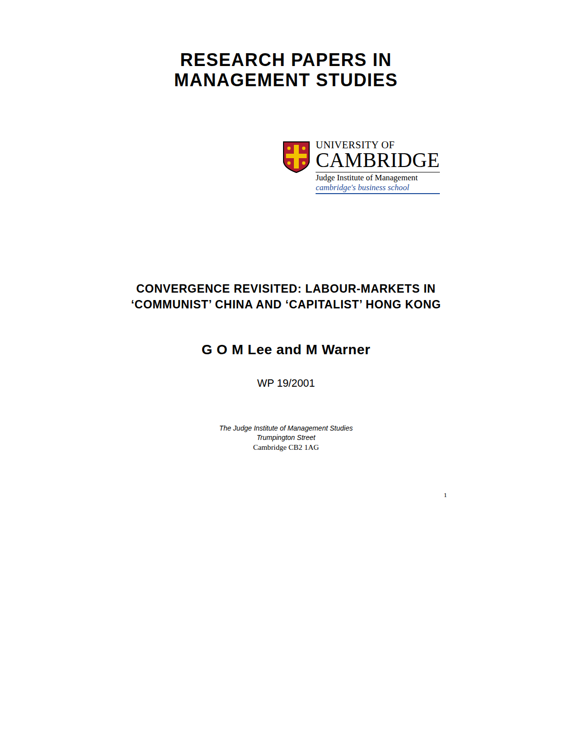RESEARCH PAPERS IN MANAGEMENT STUDIES
UNIVERSITY OF CAMBRIDGE Judge Institute of Management cambridge's business school
Convergence Revisited: Labour-Markets in ‘Communist’ China and ‘Capitalist’ Hong Kong
G O M Lee and M Warner
WP 19/2001
The Judge Institute of Management Studies Trumpington Street Cambridge CB2 1AG
1